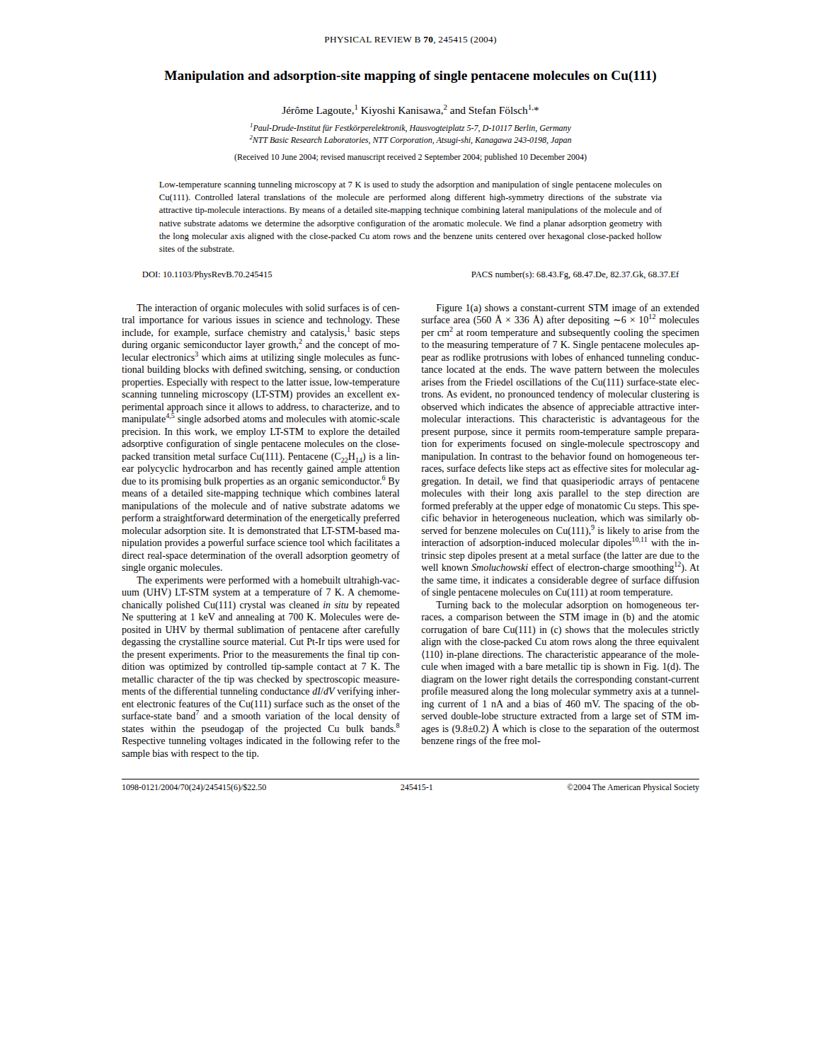PHYSICAL REVIEW B 70, 245415 (2004)
Manipulation and adsorption-site mapping of single pentacene molecules on Cu(111)
Jérôme Lagoute,1 Kiyoshi Kanisawa,2 and Stefan Fölsch1,*
1Paul-Drude-Institut für Festkörperelektronik, Hausvogteiplatz 5-7, D-10117 Berlin, Germany
2NTT Basic Research Laboratories, NTT Corporation, Atsugi-shi, Kanagawa 243-0198, Japan
(Received 10 June 2004; revised manuscript received 2 September 2004; published 10 December 2004)
Low-temperature scanning tunneling microscopy at 7 K is used to study the adsorption and manipulation of single pentacene molecules on Cu(111). Controlled lateral translations of the molecule are performed along different high-symmetry directions of the substrate via attractive tip-molecule interactions. By means of a detailed site-mapping technique combining lateral manipulations of the molecule and of native substrate adatoms we determine the adsorptive configuration of the aromatic molecule. We find a planar adsorption geometry with the long molecular axis aligned with the close-packed Cu atom rows and the benzene units centered over hexagonal close-packed hollow sites of the substrate.
DOI: 10.1103/PhysRevB.70.245415 PACS number(s): 68.43.Fg, 68.47.De, 82.37.Gk, 68.37.Ef
The interaction of organic molecules with solid surfaces is of central importance for various issues in science and technology. These include, for example, surface chemistry and catalysis,1 basic steps during organic semiconductor layer growth,2 and the concept of molecular electronics3 which aims at utilizing single molecules as functional building blocks with defined switching, sensing, or conduction properties. Especially with respect to the latter issue, low-temperature scanning tunneling microscopy (LT-STM) provides an excellent experimental approach since it allows to address, to characterize, and to manipulate4,5 single adsorbed atoms and molecules with atomic-scale precision. In this work, we employ LT-STM to explore the detailed adsorptive configuration of single pentacene molecules on the close-packed transition metal surface Cu(111). Pentacene (C22H14) is a linear polycyclic hydrocarbon and has recently gained ample attention due to its promising bulk properties as an organic semiconductor.6 By means of a detailed site-mapping technique which combines lateral manipulations of the molecule and of native substrate adatoms we perform a straightforward determination of the energetically preferred molecular adsorption site. It is demonstrated that LT-STM-based manipulation provides a powerful surface science tool which facilitates a direct real-space determination of the overall adsorption geometry of single organic molecules.
The experiments were performed with a homebuilt ultrahigh-vacuum (UHV) LT-STM system at a temperature of 7 K. A chemomechanically polished Cu(111) crystal was cleaned in situ by repeated Ne sputtering at 1 keV and annealing at 700 K. Molecules were deposited in UHV by thermal sublimation of pentacene after carefully degassing the crystalline source material. Cut Pt-Ir tips were used for the present experiments. Prior to the measurements the final tip condition was optimized by controlled tip-sample contact at 7 K. The metallic character of the tip was checked by spectroscopic measurements of the differential tunneling conductance dI/dV verifying inherent electronic features of the Cu(111) surface such as the onset of the surface-state band7 and a smooth variation of the local density of states within the pseudogap of the projected Cu bulk bands.8 Respective tunneling voltages indicated in the following refer to the sample bias with respect to the tip.
Figure 1(a) shows a constant-current STM image of an extended surface area (560 Å × 336 Å) after depositing ∼6 × 1012 molecules per cm2 at room temperature and subsequently cooling the specimen to the measuring temperature of 7 K. Single pentacene molecules appear as rodlike protrusions with lobes of enhanced tunneling conductance located at the ends. The wave pattern between the molecules arises from the Friedel oscillations of the Cu(111) surface-state electrons. As evident, no pronounced tendency of molecular clustering is observed which indicates the absence of appreciable attractive intermolecular interactions. This characteristic is advantageous for the present purpose, since it permits room-temperature sample preparation for experiments focused on single-molecule spectroscopy and manipulation. In contrast to the behavior found on homogeneous terraces, surface defects like steps act as effective sites for molecular aggregation. In detail, we find that quasiperiodic arrays of pentacene molecules with their long axis parallel to the step direction are formed preferably at the upper edge of monatomic Cu steps. This specific behavior in heterogeneous nucleation, which was similarly observed for benzene molecules on Cu(111),9 is likely to arise from the interaction of adsorption-induced molecular dipoles10,11 with the intrinsic step dipoles present at a metal surface (the latter are due to the well known Smoluchowski effect of electron-charge smoothing12). At the same time, it indicates a considerable degree of surface diffusion of single pentacene molecules on Cu(111) at room temperature.
Turning back to the molecular adsorption on homogeneous terraces, a comparison between the STM image in (b) and the atomic corrugation of bare Cu(111) in (c) shows that the molecules strictly align with the close-packed Cu atom rows along the three equivalent ⟨110⟩ in-plane directions. The characteristic appearance of the molecule when imaged with a bare metallic tip is shown in Fig. 1(d). The diagram on the lower right details the corresponding constant-current profile measured along the long molecular symmetry axis at a tunneling current of 1 nA and a bias of 460 mV. The spacing of the observed double-lobe structure extracted from a large set of STM images is (9.8±0.2) Å which is close to the separation of the outermost benzene rings of the free mol-
1098-0121/2004/70(24)/245415(6)/$22.50 245415-1 ©2004 The American Physical Society